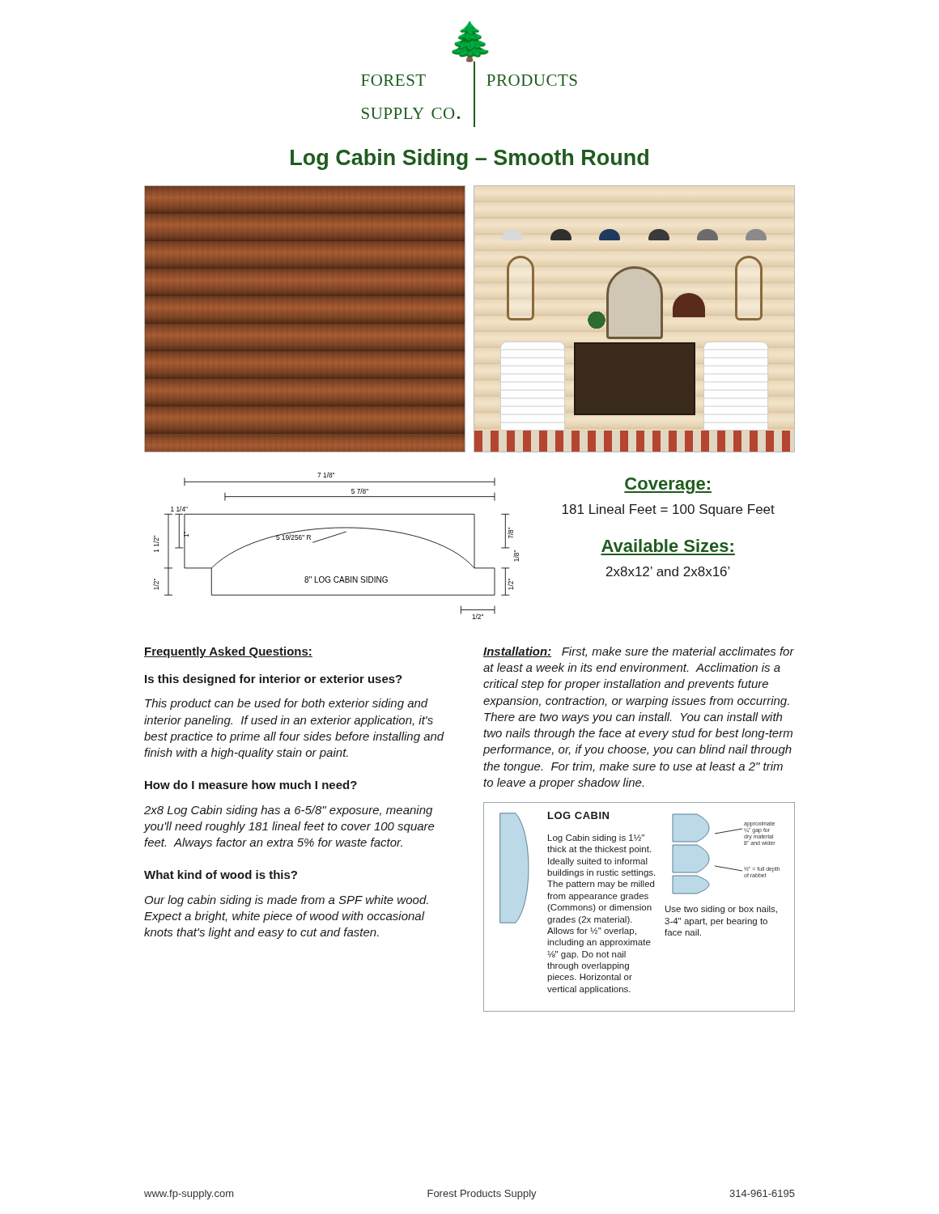🌲
Forest
Supply Co.
Products
Log Cabin Siding – Smooth Round
7 1/8" 5 7/8" 1 1/2" 1 1/4" 1" 1/2" 7/8" 1/2" 1/8" 1/2" 5 19/256" R 8" LOG CABIN SIDING
Coverage:
181 Lineal Feet = 100 Square Feet
Available Sizes:
2x8x12’ and 2x8x16’
Frequently Asked Questions:
Is this designed for interior or exterior uses?
This product can be used for both exterior siding and interior paneling. If used in an exterior application, it's best practice to prime all four sides before installing and finish with a high-quality stain or paint.
How do I measure how much I need?
2x8 Log Cabin siding has a 6-5/8" exposure, meaning you'll need roughly 181 lineal feet to cover 100 square feet. Always factor an extra 5% for waste factor.
What kind of wood is this?
Our log cabin siding is made from a SPF white wood. Expect a bright, white piece of wood with occasional knots that's light and easy to cut and fasten.
Installation: First, make sure the material acclimates for at least a week in its end environment. Acclimation is a critical step for proper installation and prevents future expansion, contraction, or warping issues from occurring. There are two ways you can install. You can install with two nails through the face at every stud for best long-term performance, or, if you choose, you can blind nail through the tongue. For trim, make sure to use at least a 2" trim to leave a proper shadow line.
LOG CABIN
Log Cabin siding is 1½" thick at the thickest point. Ideally suited to informal buildings in rustic settings. The pattern may be milled from appearance grades (Commons) or dimension grades (2x material). Allows for ½" overlap, including an approximate ⅛" gap. Do not nail through overlapping pieces. Horizontal or vertical applications.
approximate ¼" gap for dry material 8" and wider ½" = full depth of rabbet
Use two siding or box nails, 3-4" apart, per bearing to face nail.
www.fp-supply.com Forest Products Supply 314-961-6195